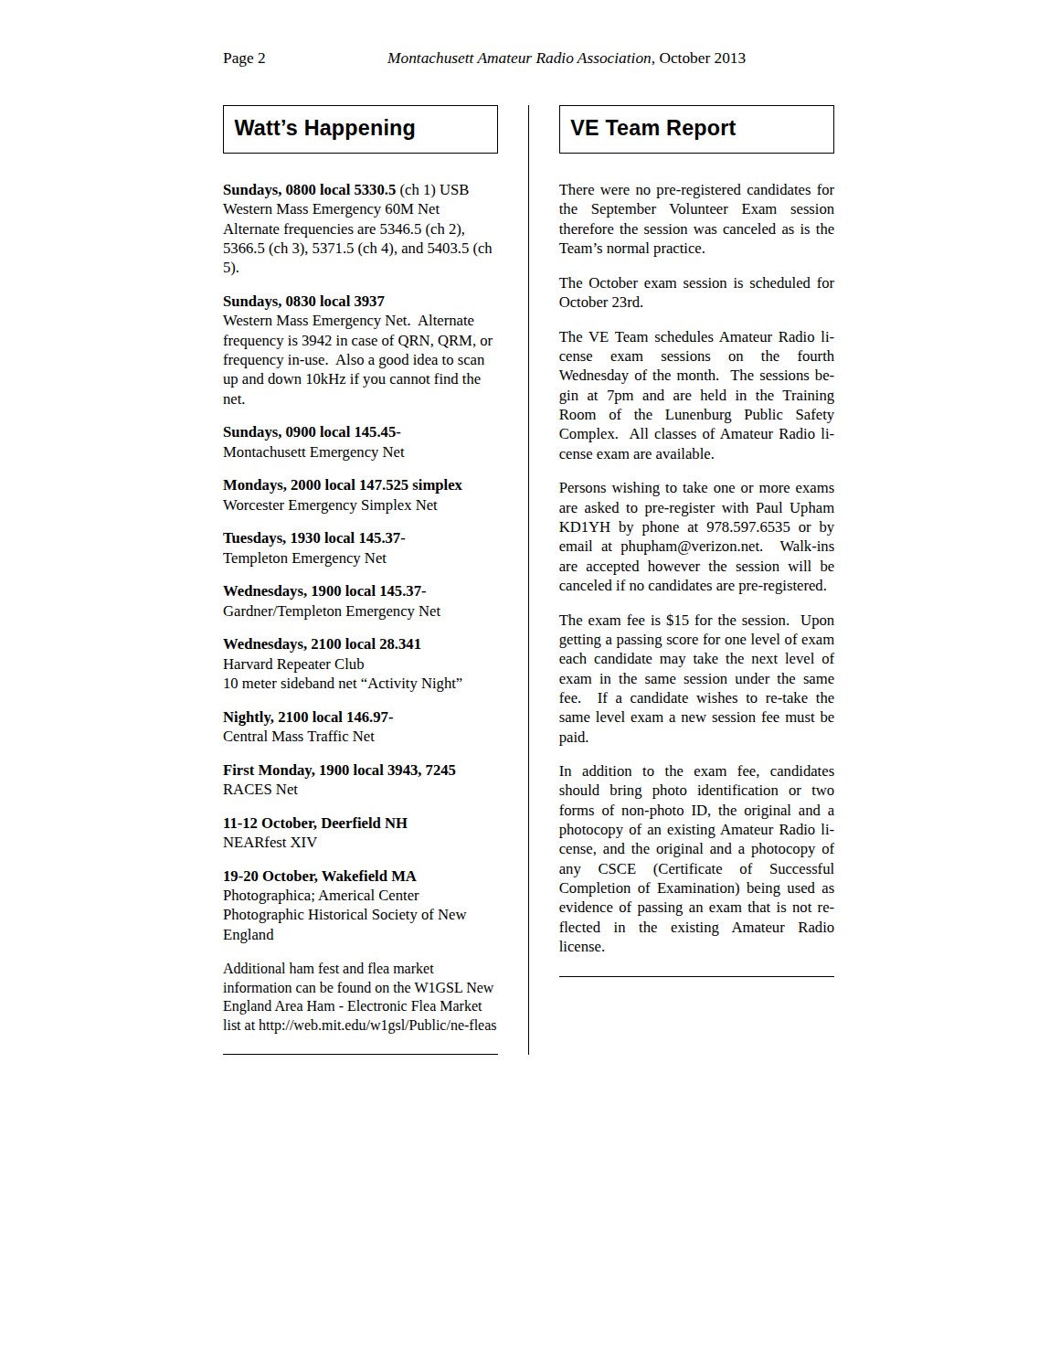Page 2
Montachusett Amateur Radio Association, October 2013
Watt’s Happening
Sundays, 0800 local 5330.5 (ch 1) USB
Western Mass Emergency 60M Net
Alternate frequencies are 5346.5 (ch 2), 5366.5 (ch 3), 5371.5 (ch 4), and 5403.5 (ch 5).
Sundays, 0830 local 3937
Western Mass Emergency Net. Alternate frequency is 3942 in case of QRN, QRM, or frequency in-use. Also a good idea to scan up and down 10kHz if you cannot find the net.
Sundays, 0900 local 145.45-
Montachusett Emergency Net
Mondays, 2000 local 147.525 simplex
Worcester Emergency Simplex Net
Tuesdays, 1930 local 145.37-
Templeton Emergency Net
Wednesdays, 1900 local 145.37-
Gardner/Templeton Emergency Net
Wednesdays, 2100 local 28.341
Harvard Repeater Club
10 meter sideband net “Activity Night”
Nightly, 2100 local 146.97-
Central Mass Traffic Net
First Monday, 1900 local 3943, 7245
RACES Net
11-12 October, Deerfield NH
NEARfest XIV
19-20 October, Wakefield MA
Photographica; Americal Center
Photographic Historical Society of New England
Additional ham fest and flea market information can be found on the W1GSL New England Area Ham - Electronic Flea Market list at http://web.mit.edu/w1gsl/Public/ne-fleas
VE Team Report
There were no pre-registered candidates for the September Volunteer Exam session therefore the session was canceled as is the Team’s normal practice.
The October exam session is scheduled for October 23rd.
The VE Team schedules Amateur Radio license exam sessions on the fourth Wednesday of the month. The sessions begin at 7pm and are held in the Training Room of the Lunenburg Public Safety Complex. All classes of Amateur Radio license exam are available.
Persons wishing to take one or more exams are asked to pre-register with Paul Upham KD1YH by phone at 978.597.6535 or by email at phupham@verizon.net. Walk-ins are accepted however the session will be canceled if no candidates are pre-registered.
The exam fee is $15 for the session. Upon getting a passing score for one level of exam each candidate may take the next level of exam in the same session under the same fee. If a candidate wishes to re-take the same level exam a new session fee must be paid.
In addition to the exam fee, candidates should bring photo identification or two forms of non-photo ID, the original and a photocopy of an existing Amateur Radio license, and the original and a photocopy of any CSCE (Certificate of Successful Completion of Examination) being used as evidence of passing an exam that is not reflected in the existing Amateur Radio license.